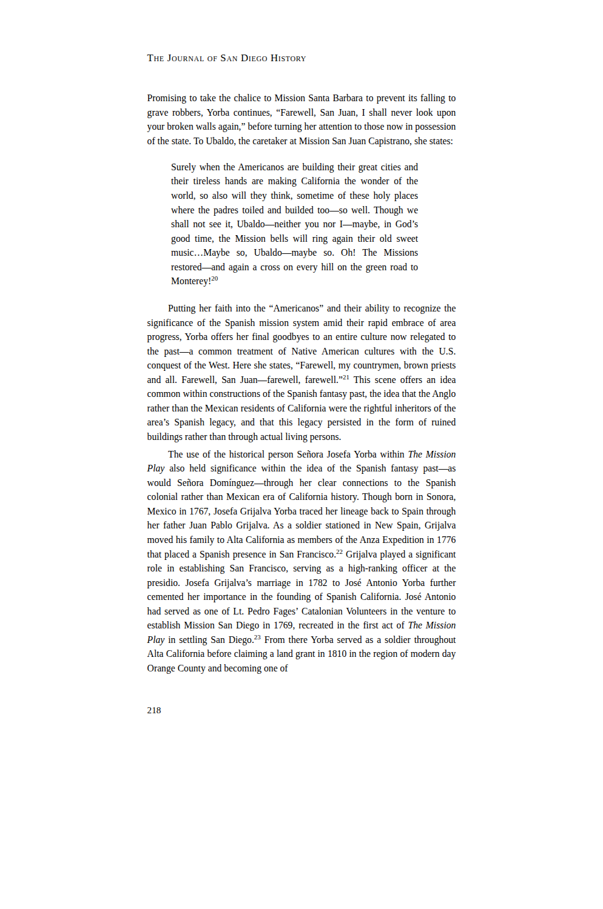The Journal of San Diego History
Promising to take the chalice to Mission Santa Barbara to prevent its falling to grave robbers, Yorba continues, “Farewell, San Juan, I shall never look upon your broken walls again,” before turning her attention to those now in possession of the state. To Ubaldo, the caretaker at Mission San Juan Capistrano, she states:
Surely when the Americanos are building their great cities and their tireless hands are making California the wonder of the world, so also will they think, sometime of these holy places where the padres toiled and builded too—so well. Though we shall not see it, Ubaldo—neither you nor I—maybe, in God’s good time, the Mission bells will ring again their old sweet music…Maybe so, Ubaldo—maybe so. Oh! The Missions restored—and again a cross on every hill on the green road to Monterey!20
Putting her faith into the “Americanos” and their ability to recognize the significance of the Spanish mission system amid their rapid embrace of area progress, Yorba offers her final goodbyes to an entire culture now relegated to the past—a common treatment of Native American cultures with the U.S. conquest of the West. Here she states, “Farewell, my countrymen, brown priests and all. Farewell, San Juan—farewell, farewell.”21 This scene offers an idea common within constructions of the Spanish fantasy past, the idea that the Anglo rather than the Mexican residents of California were the rightful inheritors of the area’s Spanish legacy, and that this legacy persisted in the form of ruined buildings rather than through actual living persons.
The use of the historical person Señora Josefa Yorba within The Mission Play also held significance within the idea of the Spanish fantasy past—as would Señora Domínguez—through her clear connections to the Spanish colonial rather than Mexican era of California history. Though born in Sonora, Mexico in 1767, Josefa Grijalva Yorba traced her lineage back to Spain through her father Juan Pablo Grijalva. As a soldier stationed in New Spain, Grijalva moved his family to Alta California as members of the Anza Expedition in 1776 that placed a Spanish presence in San Francisco.22 Grijalva played a significant role in establishing San Francisco, serving as a high-ranking officer at the presidio. Josefa Grijalva’s marriage in 1782 to José Antonio Yorba further cemented her importance in the founding of Spanish California. José Antonio had served as one of Lt. Pedro Fages’ Catalonian Volunteers in the venture to establish Mission San Diego in 1769, recreated in the first act of The Mission Play in settling San Diego.23 From there Yorba served as a soldier throughout Alta California before claiming a land grant in 1810 in the region of modern day Orange County and becoming one of
218